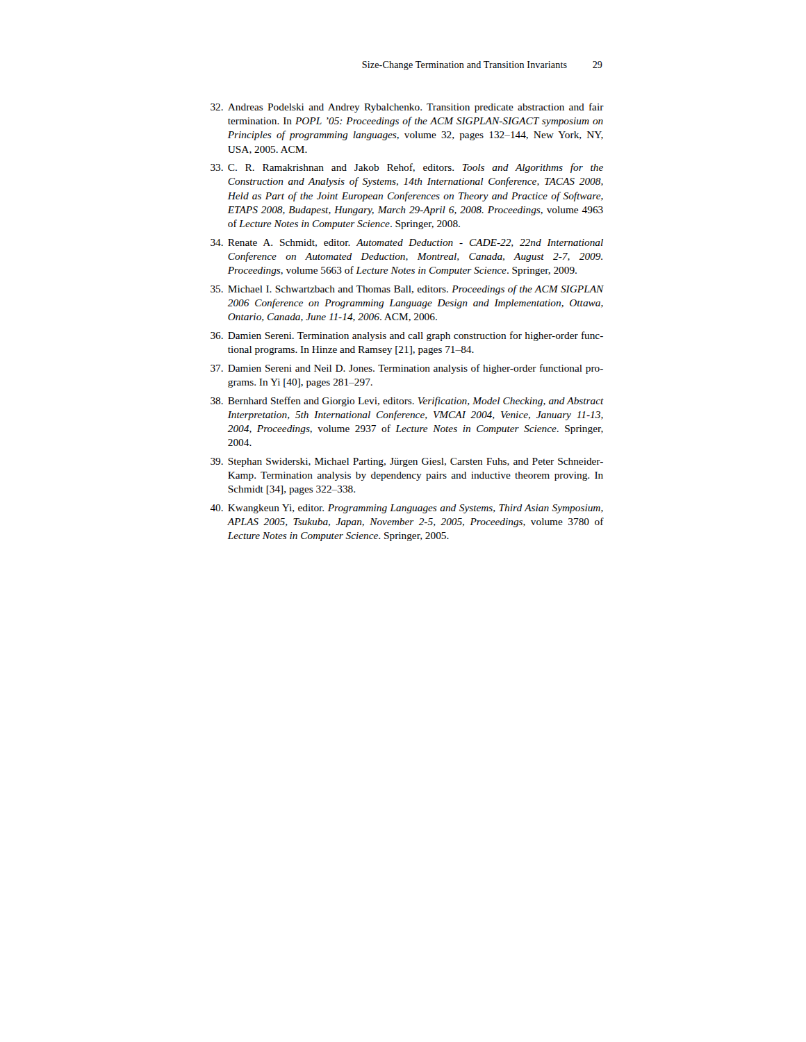Size-Change Termination and Transition Invariants 29
32 Andreas Podelski and Andrey Rybalchenko. Transition predicate abstraction and fair termination. In POPL ’05: Proceedings of the ACM SIGPLAN-SIGACT symposium on Principles of programming languages, volume 32, pages 132–144, New York, NY, USA, 2005. ACM.
33 C. R. Ramakrishnan and Jakob Rehof, editors. Tools and Algorithms for the Construction and Analysis of Systems, 14th International Conference, TACAS 2008, Held as Part of the Joint European Conferences on Theory and Practice of Software, ETAPS 2008, Budapest, Hungary, March 29-April 6, 2008. Proceedings, volume 4963 of Lecture Notes in Computer Science. Springer, 2008.
34 Renate A. Schmidt, editor. Automated Deduction - CADE-22, 22nd International Conference on Automated Deduction, Montreal, Canada, August 2-7, 2009. Proceedings, volume 5663 of Lecture Notes in Computer Science. Springer, 2009.
35 Michael I. Schwartzbach and Thomas Ball, editors. Proceedings of the ACM SIGPLAN 2006 Conference on Programming Language Design and Implementation, Ottawa, Ontario, Canada, June 11-14, 2006. ACM, 2006.
36 Damien Sereni. Termination analysis and call graph construction for higher-order functional programs. In Hinze and Ramsey [21], pages 71–84.
37 Damien Sereni and Neil D. Jones. Termination analysis of higher-order functional programs. In Yi [40], pages 281–297.
38 Bernhard Steffen and Giorgio Levi, editors. Verification, Model Checking, and Abstract Interpretation, 5th International Conference, VMCAI 2004, Venice, January 11-13, 2004, Proceedings, volume 2937 of Lecture Notes in Computer Science. Springer, 2004.
39 Stephan Swiderski, Michael Parting, Jürgen Giesl, Carsten Fuhs, and Peter Schneider-Kamp. Termination analysis by dependency pairs and inductive theorem proving. In Schmidt [34], pages 322–338.
40 Kwangkeun Yi, editor. Programming Languages and Systems, Third Asian Symposium, APLAS 2005, Tsukuba, Japan, November 2-5, 2005, Proceedings, volume 3780 of Lecture Notes in Computer Science. Springer, 2005.